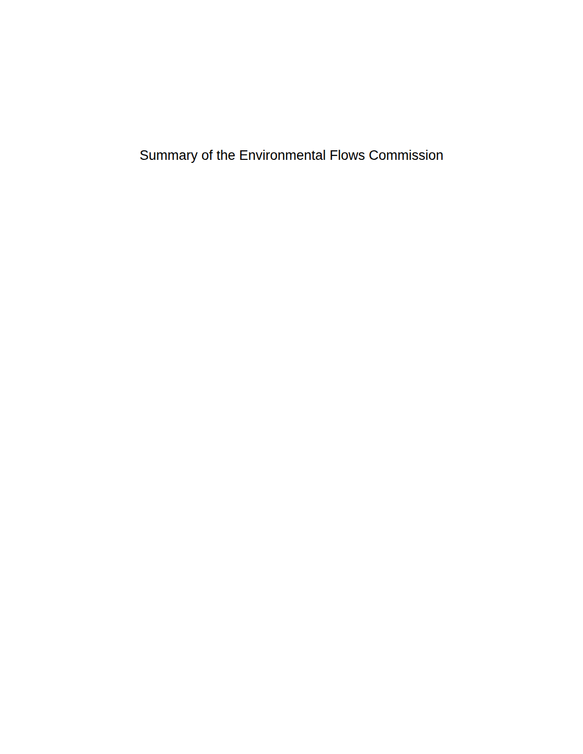Summary of the Environmental Flows Commission